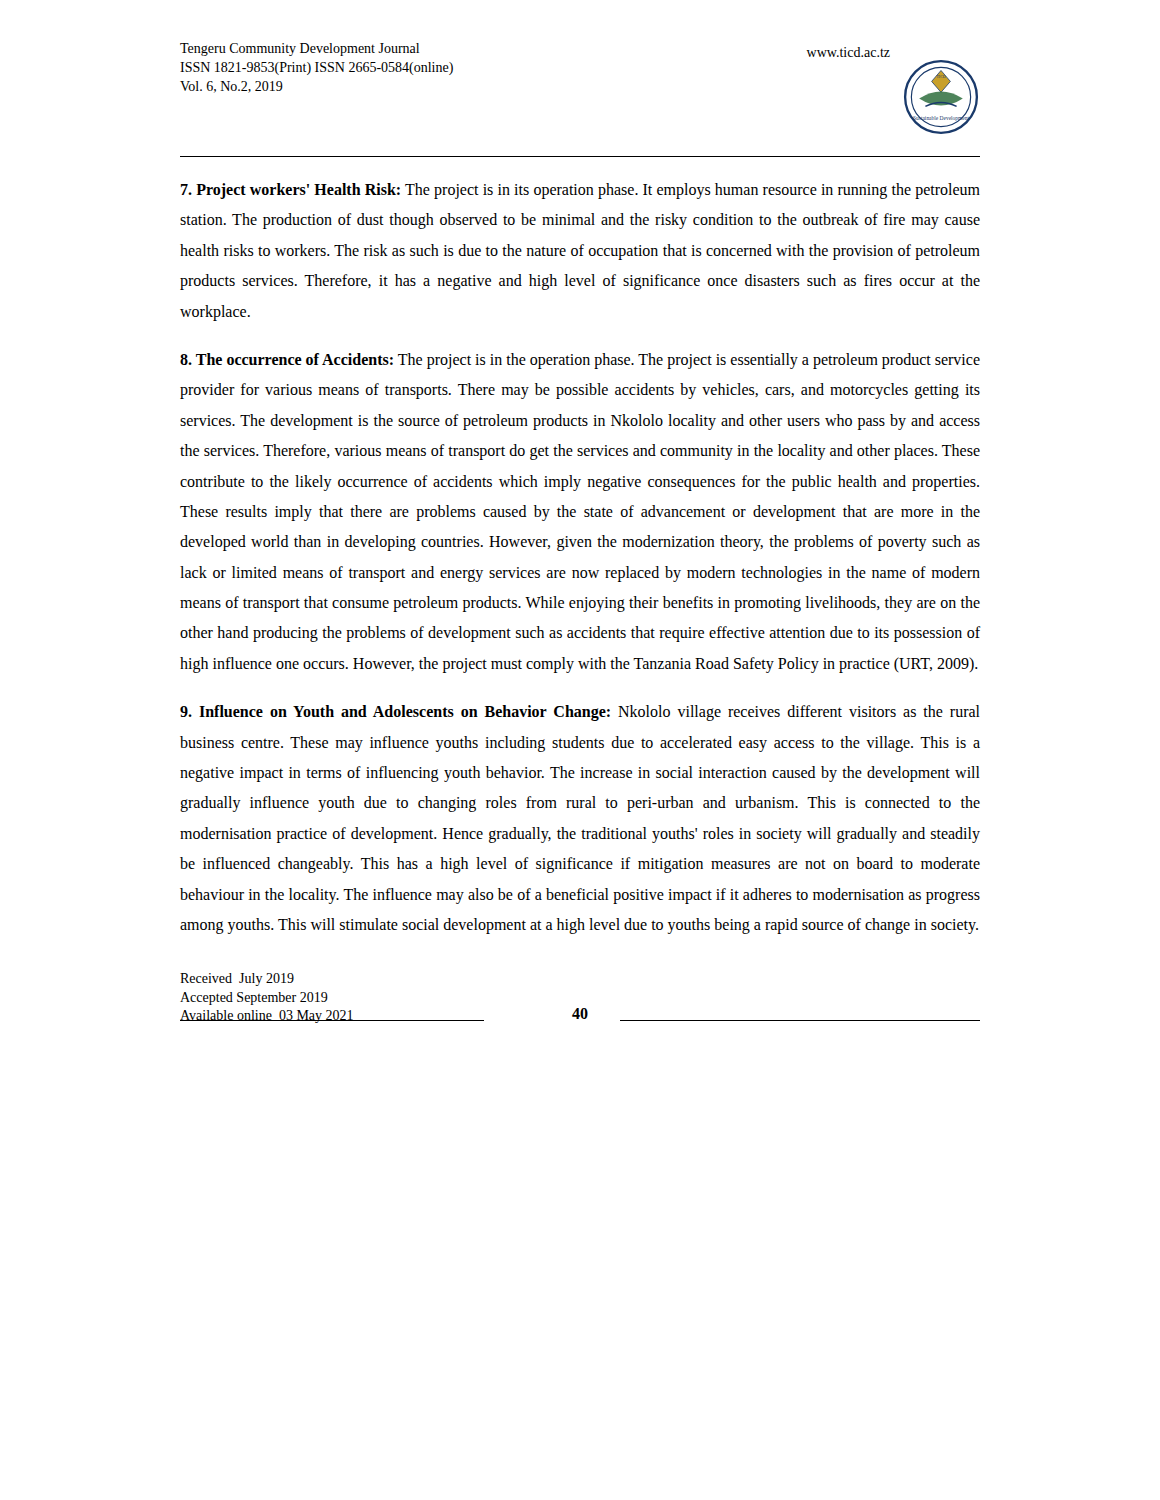Tengeru Community Development Journal ISSN 1821-9853(Print) ISSN 2665-0584(online) Vol. 6, No.2, 2019
www.ticd.ac.tz
Sustainable Development TICD
7. Project workers' Health Risk: The project is in its operation phase. It employs human resource in running the petroleum station. The production of dust though observed to be minimal and the risky condition to the outbreak of fire may cause health risks to workers. The risk as such is due to the nature of occupation that is concerned with the provision of petroleum products services. Therefore, it has a negative and high level of significance once disasters such as fires occur at the workplace.
8. The occurrence of Accidents: The project is in the operation phase. The project is essentially a petroleum product service provider for various means of transports. There may be possible accidents by vehicles, cars, and motorcycles getting its services. The development is the source of petroleum products in Nkololo locality and other users who pass by and access the services. Therefore, various means of transport do get the services and community in the locality and other places. These contribute to the likely occurrence of accidents which imply negative consequences for the public health and properties. These results imply that there are problems caused by the state of advancement or development that are more in the developed world than in developing countries. However, given the modernization theory, the problems of poverty such as lack or limited means of transport and energy services are now replaced by modern technologies in the name of modern means of transport that consume petroleum products. While enjoying their benefits in promoting livelihoods, they are on the other hand producing the problems of development such as accidents that require effective attention due to its possession of high influence one occurs. However, the project must comply with the Tanzania Road Safety Policy in practice (URT, 2009).
9. Influence on Youth and Adolescents on Behavior Change: Nkololo village receives different visitors as the rural business centre. These may influence youths including students due to accelerated easy access to the village. This is a negative impact in terms of influencing youth behavior. The increase in social interaction caused by the development will gradually influence youth due to changing roles from rural to peri-urban and urbanism. This is connected to the modernisation practice of development. Hence gradually, the traditional youths' roles in society will gradually and steadily be influenced changeably. This has a high level of significance if mitigation measures are not on board to moderate behaviour in the locality. The influence may also be of a beneficial positive impact if it adheres to modernisation as progress among youths. This will stimulate social development at a high level due to youths being a rapid source of change in society.
Received July 2019
Accepted September 2019
Available online 03 May 2021
40